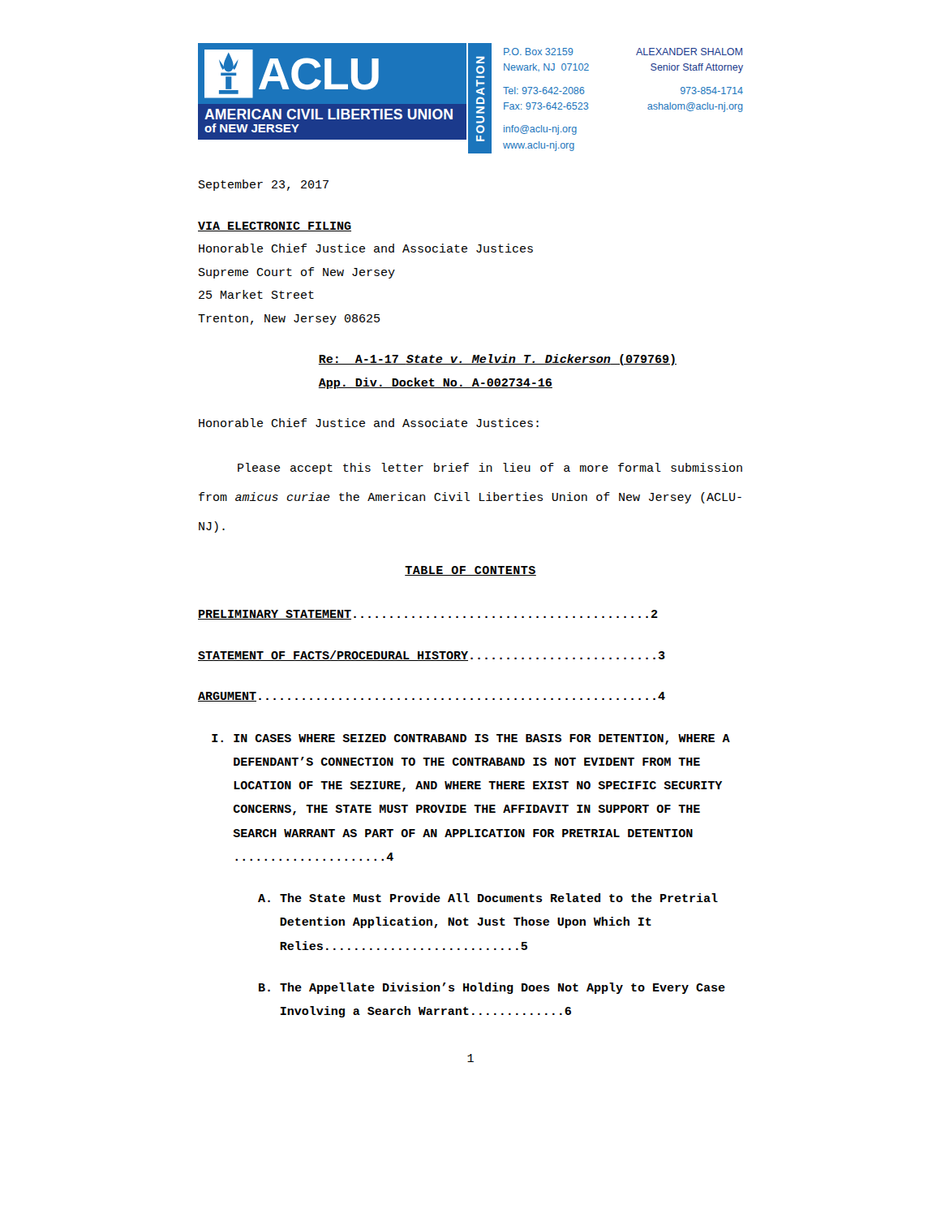ACLU
AMERICAN CIVIL LIBERTIES UNION
of NEW JERSEY
FOUNDATION
P.O. Box 32159
Newark, NJ 07102
Tel: 973-642-2086
Fax: 973-642-6523
info@aclu-nj.org
www.aclu-nj.org
ALEXANDER SHALOM
Senior Staff Attorney
973-854-1714
ashalom@aclu-nj.org
September 23, 2017
VIA ELECTRONIC FILING
Honorable Chief Justice and Associate Justices
Supreme Court of New Jersey
25 Market Street
Trenton, New Jersey 08625
Re: A-1-17 State v. Melvin T. Dickerson (079769)
App. Div. Docket No. A-002734-16
Honorable Chief Justice and Associate Justices:
Please accept this letter brief in lieu of a more formal submission from amicus curiae the American Civil Liberties Union of New Jersey (ACLU-NJ).
TABLE OF CONTENTS
PRELIMINARY STATEMENT.........................................2
STATEMENT OF FACTS/PROCEDURAL HISTORY..........................3
ARGUMENT.......................................................4
I. IN CASES WHERE SEIZED CONTRABAND IS THE BASIS FOR DETENTION, WHERE A DEFENDANT’S CONNECTION TO THE CONTRABAND IS NOT EVIDENT FROM THE LOCATION OF THE SEZIURE, AND WHERE THERE EXIST NO SPECIFIC SECURITY CONCERNS, THE STATE MUST PROVIDE THE AFFIDAVIT IN SUPPORT OF THE SEARCH WARRANT AS PART OF AN APPLICATION FOR PRETRIAL DETENTION .....................4
A. The State Must Provide All Documents Related to the Pretrial Detention Application, Not Just Those Upon Which It Relies...........................5
B. The Appellate Division’s Holding Does Not Apply to Every Case Involving a Search Warrant.............6
1